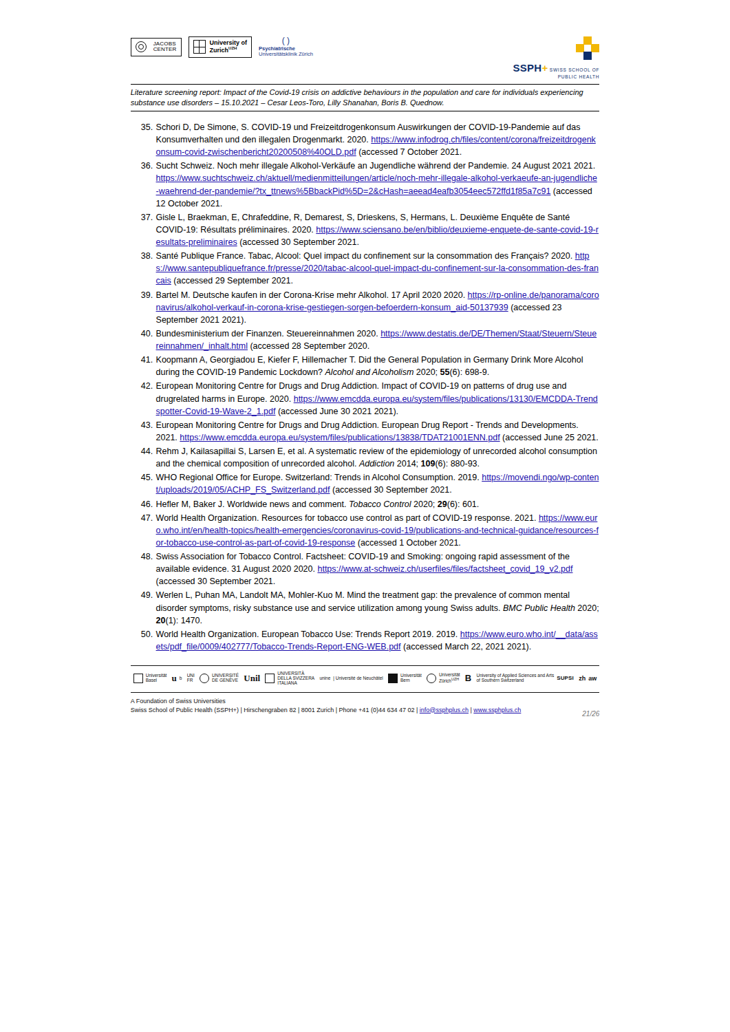JACOBS
CENTER
University of
ZurichUZH
( ) Psychiatrische
Universitätsklinik Zürich
SSPH+ Swiss School of
Public Health
Literature screening report: Impact of the Covid-19 crisis on addictive behaviours in the population and care for individuals experiencing substance use disorders – 15.10.2021 – Cesar Leos-Toro, Lilly Shanahan, Boris B. Quednow.
35. Schori D, De Simone, S. COVID-19 und Freizeitdrogenkonsum Auswirkungen der COVID-19-Pandemie auf das Konsumverhalten und den illegalen Drogenmarkt. 2020. https://www.infodrog.ch/files/content/corona/freizeitdrogenkonsum-covid-zwischenbericht20200508%40OLD.pdf (accessed 7 October 2021.
36. Sucht Schweiz. Noch mehr illegale Alkohol-Verkäufe an Jugendliche während der Pandemie. 24 August 2021 2021. https://www.suchtschweiz.ch/aktuell/medienmitteilungen/article/noch-mehr-illegale-alkohol-verkaeufe-an-jugendliche-waehrend-der-pandemie/?tx_ttnews%5BbackPid%5D=2&cHash=aeead4eafb3054eec572ffd1f85a7c91 (accessed 12 October 2021.
37. Gisle L, Braekman, E, Chrafeddine, R, Demarest, S, Drieskens, S, Hermans, L. Deuxième Enquête de Santé COVID-19: Résultats préliminaires. 2020. https://www.sciensano.be/en/biblio/deuxieme-enquete-de-sante-covid-19-resultats-preliminaires (accessed 30 September 2021.
38. Santé Publique France. Tabac, Alcool: Quel impact du confinement sur la consommation des Français? 2020. https://www.santepubliquefrance.fr/presse/2020/tabac-alcool-quel-impact-du-confinement-sur-la-consommation-des-francais (accessed 29 September 2021.
39. Bartel M. Deutsche kaufen in der Corona-Krise mehr Alkohol. 17 April 2020 2020. https://rp-online.de/panorama/coronavirus/alkohol-verkauf-in-corona-krise-gestiegen-sorgen-befoerdern-konsum_aid-50137939 (accessed 23 September 2021 2021).
40. Bundesministerium der Finanzen. Steuereinnahmen 2020. https://www.destatis.de/DE/Themen/Staat/Steuern/Steuereinnahmen/_inhalt.html (accessed 28 September 2020.
41. Koopmann A, Georgiadou E, Kiefer F, Hillemacher T. Did the General Population in Germany Drink More Alcohol during the COVID-19 Pandemic Lockdown? Alcohol and Alcoholism 2020; 55(6): 698-9.
42. European Monitoring Centre for Drugs and Drug Addiction. Impact of COVID-19 on patterns of drug use and drugrelated harms in Europe. 2020. https://www.emcdda.europa.eu/system/files/publications/13130/EMCDDA-Trendspotter-Covid-19-Wave-2_1.pdf (accessed June 30 2021 2021).
43. European Monitoring Centre for Drugs and Drug Addiction. European Drug Report - Trends and Developments. 2021. https://www.emcdda.europa.eu/system/files/publications/13838/TDAT21001ENN.pdf (accessed June 25 2021.
44. Rehm J, Kailasapillai S, Larsen E, et al. A systematic review of the epidemiology of unrecorded alcohol consumption and the chemical composition of unrecorded alcohol. Addiction 2014; 109(6): 880-93.
45. WHO Regional Office for Europe. Switzerland: Trends in Alcohol Consumption. 2019. https://movendi.ngo/wp-content/uploads/2019/05/ACHP_FS_Switzerland.pdf (accessed 30 September 2021.
46. Hefler M, Baker J. Worldwide news and comment. Tobacco Control 2020; 29(6): 601.
47. World Health Organization. Resources for tobacco use control as part of COVID-19 response. 2021. https://www.euro.who.int/en/health-topics/health-emergencies/coronavirus-covid-19/publications-and-technical-guidance/resources-for-tobacco-use-control-as-part-of-covid-19-response (accessed 1 October 2021.
48. Swiss Association for Tobacco Control. Factsheet: COVID-19 and Smoking: ongoing rapid assessment of the available evidence. 31 August 2020 2020. https://www.at-schweiz.ch/userfiles/files/factsheet_covid_19_v2.pdf (accessed 30 September 2021.
49. Werlen L, Puhan MA, Landolt MA, Mohler-Kuo M. Mind the treatment gap: the prevalence of common mental disorder symptoms, risky substance use and service utilization among young Swiss adults. BMC Public Health 2020; 20(1): 1470.
50. World Health Organization. European Tobacco Use: Trends Report 2019. 2019. https://www.euro.who.int/__data/assets/pdf_file/0009/402777/Tobacco-Trends-Report-ENG-WEB.pdf (accessed March 22, 2021 2021).
Universität
Basel
ub
UNI
FR
UNIVERSITÉ
DE GENÈVE
Unil
UNIVERSITÀ
DELLA SVIZZERA
ITALIANA
unine| Université de Neuchâtel
Universität
Bern
Universität
ZürichUZH
B
University of Applied Sciences and Arts
of Southern Switzerland SUPSI
zh aw
A Foundation of Swiss Universities
Swiss School of Public Health (SSPH+) | Hirschengraben 82 | 8001 Zurich | Phone +41 (0)44 634 47 02 | info@ssphplus.ch | www.ssphplus.ch
21/26